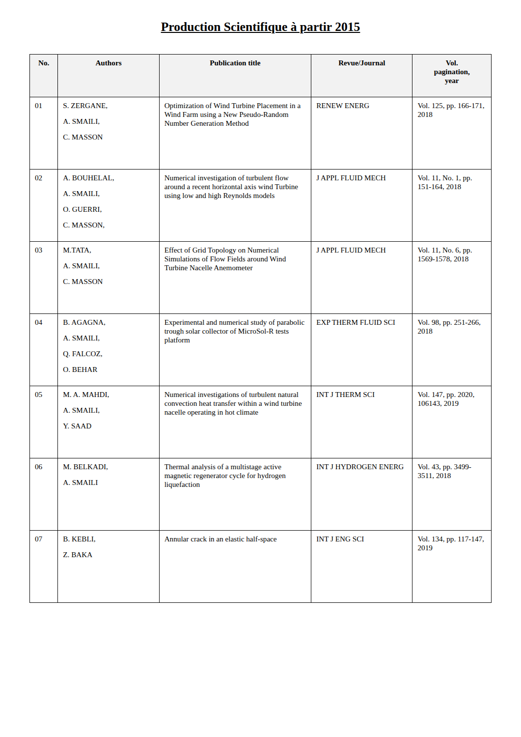Production Scientifique à partir 2015
| No. | Authors | Publication title | Revue/Journal | Vol. pagination, year |
| --- | --- | --- | --- | --- |
| 01 | S. ZERGANE, A. SMAILI, C. MASSON | Optimization of Wind Turbine Placement in a Wind Farm using a New Pseudo-Random Number Generation Method | RENEW ENERG | Vol. 125, pp. 166-171, 2018 |
| 02 | A. BOUHELAL, A. SMAILI, O. GUERRI, C. MASSON, | Numerical investigation of turbulent flow around a recent horizontal axis wind Turbine using low and high Reynolds models | J APPL FLUID MECH | Vol. 11, No. 1, pp. 151-164, 2018 |
| 03 | M.TATA, A. SMAILI, C. MASSON | Effect of Grid Topology on Numerical Simulations of Flow Fields around Wind Turbine Nacelle Anemometer | J APPL FLUID MECH | Vol. 11, No. 6, pp. 1569-1578, 2018 |
| 04 | B. AGAGNA, A. SMAILI, Q. FALCOZ, O. BEHAR | Experimental and numerical study of parabolic trough solar collector of MicroSol-R tests platform | EXP THERM FLUID SCI | Vol. 98, pp. 251-266, 2018 |
| 05 | M. A. MAHDI, A. SMAILI, Y. SAAD | Numerical investigations of turbulent natural convection heat transfer within a wind turbine nacelle operating in hot climate | INT J THERM SCI | Vol. 147, pp. 2020, 106143, 2019 |
| 06 | M. BELKADI, A. SMAILI | Thermal analysis of a multistage active magnetic regenerator cycle for hydrogen liquefaction | INT J HYDROGEN ENERG | Vol. 43, pp. 3499-3511, 2018 |
| 07 | B. KEBLI, Z. BAKA | Annular crack in an elastic half-space | INT J ENG SCI | Vol. 134, pp. 117-147, 2019 |